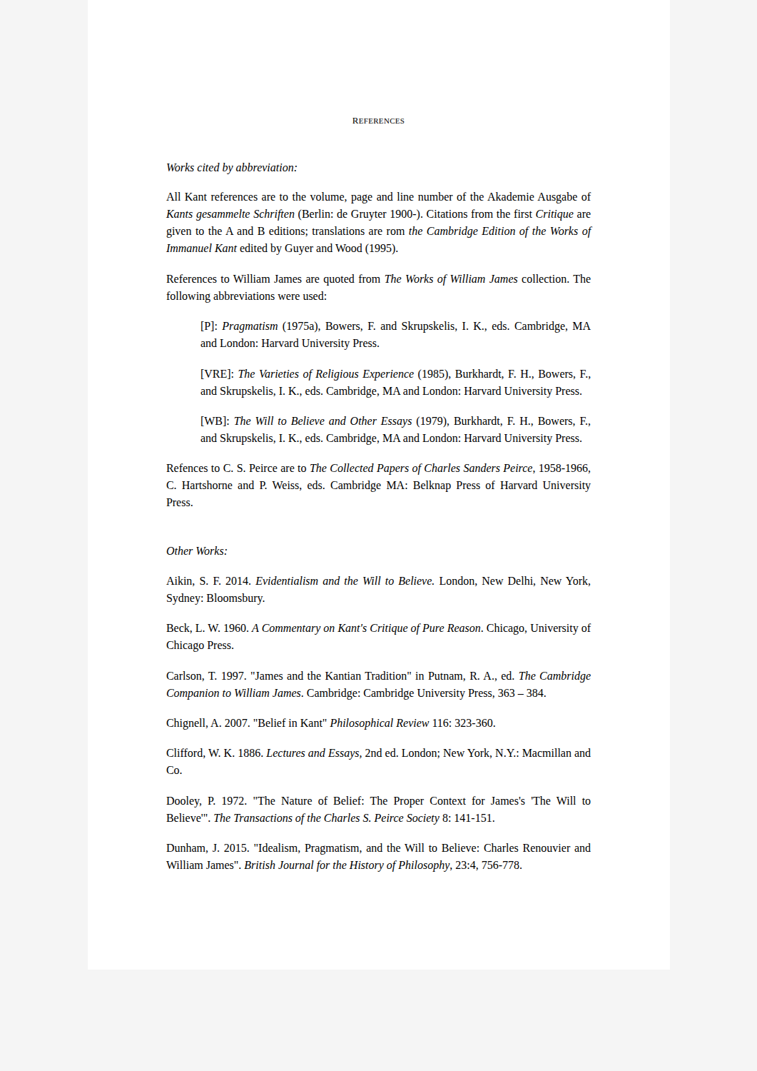References
Works cited by abbreviation:
All Kant references are to the volume, page and line number of the Akademie Ausgabe of Kants gesammelte Schriften (Berlin: de Gruyter 1900-). Citations from the first Critique are given to the A and B editions; translations are rom the Cambridge Edition of the Works of Immanuel Kant edited by Guyer and Wood (1995).
References to William James are quoted from The Works of William James collection. The following abbreviations were used:
[P]: Pragmatism (1975a), Bowers, F. and Skrupskelis, I. K., eds. Cambridge, MA and London: Harvard University Press.
[VRE]: The Varieties of Religious Experience (1985), Burkhardt, F. H., Bowers, F., and Skrupskelis, I. K., eds. Cambridge, MA and London: Harvard University Press.
[WB]: The Will to Believe and Other Essays (1979), Burkhardt, F. H., Bowers, F., and Skrupskelis, I. K., eds. Cambridge, MA and London: Harvard University Press.
Refences to C. S. Peirce are to The Collected Papers of Charles Sanders Peirce, 1958-1966, C. Hartshorne and P. Weiss, eds. Cambridge MA: Belknap Press of Harvard University Press.
Other Works:
Aikin, S. F. 2014. Evidentialism and the Will to Believe. London, New Delhi, New York, Sydney: Bloomsbury.
Beck, L. W. 1960. A Commentary on Kant's Critique of Pure Reason. Chicago, University of Chicago Press.
Carlson, T. 1997. "James and the Kantian Tradition" in Putnam, R. A., ed. The Cambridge Companion to William James. Cambridge: Cambridge University Press, 363 – 384.
Chignell, A. 2007. "Belief in Kant" Philosophical Review 116: 323-360.
Clifford, W. K. 1886. Lectures and Essays, 2nd ed. London; New York, N.Y.: Macmillan and Co.
Dooley, P. 1972. "The Nature of Belief: The Proper Context for James's 'The Will to Believe'". The Transactions of the Charles S. Peirce Society 8: 141-151.
Dunham, J. 2015. "Idealism, Pragmatism, and the Will to Believe: Charles Renouvier and William James". British Journal for the History of Philosophy, 23:4, 756-778.